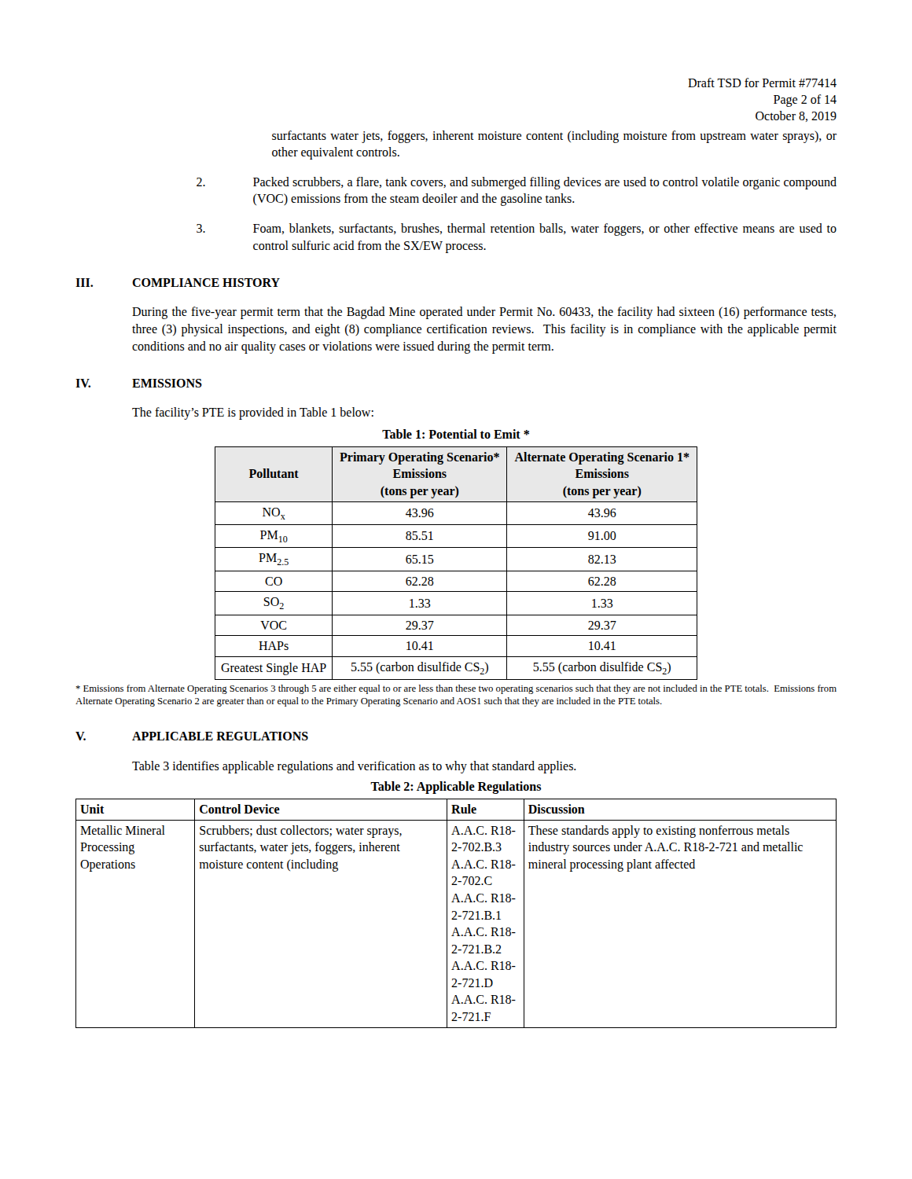Draft TSD for Permit #77414
Page 2 of 14
October 8, 2019
surfactants water jets, foggers, inherent moisture content (including moisture from upstream water sprays), or other equivalent controls.
2.
Packed scrubbers, a flare, tank covers, and submerged filling devices are used to control volatile organic compound (VOC) emissions from the steam deoiler and the gasoline tanks.
3.
Foam, blankets, surfactants, brushes, thermal retention balls, water foggers, or other effective means are used to control sulfuric acid from the SX/EW process.
III.
COMPLIANCE HISTORY
During the five-year permit term that the Bagdad Mine operated under Permit No. 60433, the facility had sixteen (16) performance tests, three (3) physical inspections, and eight (8) compliance certification reviews. This facility is in compliance with the applicable permit conditions and no air quality cases or violations were issued during the permit term.
IV.
EMISSIONS
The facility’s PTE is provided in Table 1 below:
Table 1: Potential to Emit *
| Pollutant | Primary Operating Scenario* Emissions (tons per year) | Alternate Operating Scenario 1* Emissions (tons per year) |
| --- | --- | --- |
| NO x | 43.96 | 43.96 |
| PM 10 | 85.51 | 91.00 |
| PM 2.5 | 65.15 | 82.13 |
| CO | 62.28 | 62.28 |
| SO 2 | 1.33 | 1.33 |
| VOC | 29.37 | 29.37 |
| HAPs | 10.41 | 10.41 |
| Greatest Single HAP | 5.55 (carbon disulfide CS 2 ) | 5.55 (carbon disulfide CS 2 ) |
* Emissions from Alternate Operating Scenarios 3 through 5 are either equal to or are less than these two operating scenarios such that they are not included in the PTE totals. Emissions from Alternate Operating Scenario 2 are greater than or equal to the Primary Operating Scenario and AOS1 such that they are included in the PTE totals.
V.
APPLICABLE REGULATIONS
Table 3 identifies applicable regulations and verification as to why that standard applies.
Table 2: Applicable Regulations
| Unit | Control Device | Rule | Discussion |
| --- | --- | --- | --- |
| Metallic Mineral Processing Operations | Scrubbers; dust collectors; water sprays, surfactants, water jets, foggers, inherent moisture content (including | A.A.C. R18-2-702.B.3 A.A.C. R18-2-702.C A.A.C. R18-2-721.B.1 A.A.C. R18-2-721.B.2 A.A.C. R18-2-721.D A.A.C. R18-2-721.F | These standards apply to existing nonferrous metals industry sources under A.A.C. R18-2-721 and metallic mineral processing plant affected |